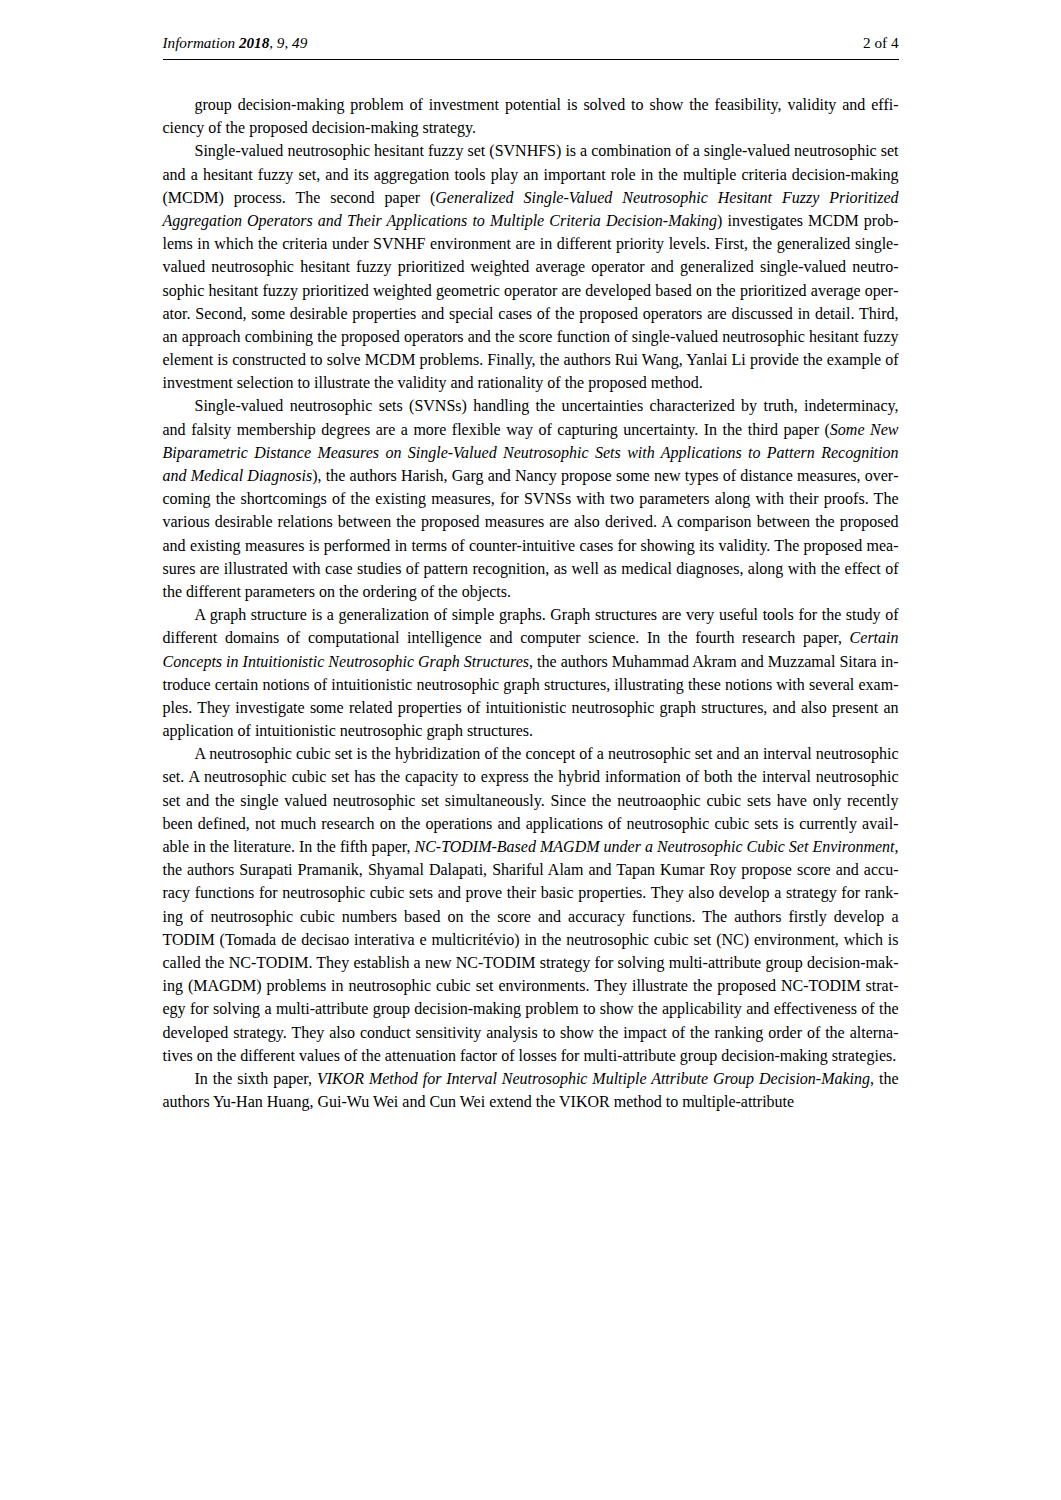Information 2018, 9, 49 2 of 4
group decision-making problem of investment potential is solved to show the feasibility, validity and efficiency of the proposed decision-making strategy.
Single-valued neutrosophic hesitant fuzzy set (SVNHFS) is a combination of a single-valued neutrosophic set and a hesitant fuzzy set, and its aggregation tools play an important role in the multiple criteria decision-making (MCDM) process. The second paper (Generalized Single-Valued Neutrosophic Hesitant Fuzzy Prioritized Aggregation Operators and Their Applications to Multiple Criteria Decision-Making) investigates MCDM problems in which the criteria under SVNHF environment are in different priority levels. First, the generalized single-valued neutrosophic hesitant fuzzy prioritized weighted average operator and generalized single-valued neutrosophic hesitant fuzzy prioritized weighted geometric operator are developed based on the prioritized average operator. Second, some desirable properties and special cases of the proposed operators are discussed in detail. Third, an approach combining the proposed operators and the score function of single-valued neutrosophic hesitant fuzzy element is constructed to solve MCDM problems. Finally, the authors Rui Wang, Yanlai Li provide the example of investment selection to illustrate the validity and rationality of the proposed method.
Single-valued neutrosophic sets (SVNSs) handling the uncertainties characterized by truth, indeterminacy, and falsity membership degrees are a more flexible way of capturing uncertainty. In the third paper (Some New Biparametric Distance Measures on Single-Valued Neutrosophic Sets with Applications to Pattern Recognition and Medical Diagnosis), the authors Harish, Garg and Nancy propose some new types of distance measures, overcoming the shortcomings of the existing measures, for SVNSs with two parameters along with their proofs. The various desirable relations between the proposed measures are also derived. A comparison between the proposed and existing measures is performed in terms of counter-intuitive cases for showing its validity. The proposed measures are illustrated with case studies of pattern recognition, as well as medical diagnoses, along with the effect of the different parameters on the ordering of the objects.
A graph structure is a generalization of simple graphs. Graph structures are very useful tools for the study of different domains of computational intelligence and computer science. In the fourth research paper, Certain Concepts in Intuitionistic Neutrosophic Graph Structures, the authors Muhammad Akram and Muzzamal Sitara introduce certain notions of intuitionistic neutrosophic graph structures, illustrating these notions with several examples. They investigate some related properties of intuitionistic neutrosophic graph structures, and also present an application of intuitionistic neutrosophic graph structures.
A neutrosophic cubic set is the hybridization of the concept of a neutrosophic set and an interval neutrosophic set. A neutrosophic cubic set has the capacity to express the hybrid information of both the interval neutrosophic set and the single valued neutrosophic set simultaneously. Since the neutroaophic cubic sets have only recently been defined, not much research on the operations and applications of neutrosophic cubic sets is currently available in the literature. In the fifth paper, NC-TODIM-Based MAGDM under a Neutrosophic Cubic Set Environment, the authors Surapati Pramanik, Shyamal Dalapati, Shariful Alam and Tapan Kumar Roy propose score and accuracy functions for neutrosophic cubic sets and prove their basic properties. They also develop a strategy for ranking of neutrosophic cubic numbers based on the score and accuracy functions. The authors firstly develop a TODIM (Tomada de decisao interativa e multicritévio) in the neutrosophic cubic set (NC) environment, which is called the NC-TODIM. They establish a new NC-TODIM strategy for solving multi-attribute group decision-making (MAGDM) problems in neutrosophic cubic set environments. They illustrate the proposed NC-TODIM strategy for solving a multi-attribute group decision-making problem to show the applicability and effectiveness of the developed strategy. They also conduct sensitivity analysis to show the impact of the ranking order of the alternatives on the different values of the attenuation factor of losses for multi-attribute group decision-making strategies.
In the sixth paper, VIKOR Method for Interval Neutrosophic Multiple Attribute Group Decision-Making, the authors Yu-Han Huang, Gui-Wu Wei and Cun Wei extend the VIKOR method to multiple-attribute